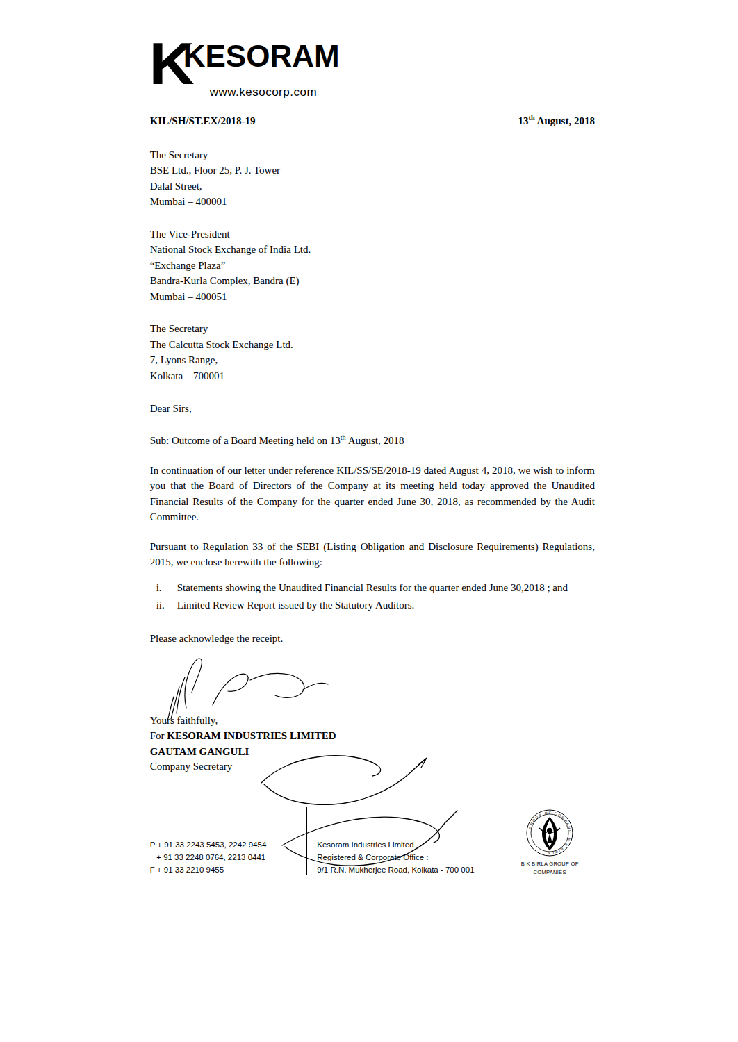KKESORAM www.kesocorp.com
KIL/SH/ST.EX/2018-19
13th August, 2018
The Secretary
BSE Ltd., Floor 25, P. J. Tower
Dalal Street,
Mumbai – 400001
The Vice-President
National Stock Exchange of India Ltd.
“Exchange Plaza”
Bandra-Kurla Complex, Bandra (E)
Mumbai – 400051
The Secretary
The Calcutta Stock Exchange Ltd.
7, Lyons Range,
Kolkata – 700001
Dear Sirs,
Sub: Outcome of a Board Meeting held on 13th August, 2018
In continuation of our letter under reference KIL/SS/SE/2018-19 dated August 4, 2018, we wish to inform you that the Board of Directors of the Company at its meeting held today approved the Unaudited Financial Results of the Company for the quarter ended June 30, 2018, as recommended by the Audit Committee.
Pursuant to Regulation 33 of the SEBI (Listing Obligation and Disclosure Requirements) Regulations, 2015, we enclose herewith the following:
i. Statements showing the Unaudited Financial Results for the quarter ended June 30,2018 ; and
ii. Limited Review Report issued by the Statutory Auditors.
Please acknowledge the receipt.
Yours faithfully,
For KESORAM INDUSTRIES LIMITED
GAUTAM GANGULI
Company Secretary
P + 91 33 2243 5453, 2242 9454
+ 91 33 2248 0764, 2213 0441
F + 91 33 2210 9455
Kesoram Industries Limited
Registered & Corporate Office :
9/1 R.N. Mukherjee Road, Kolkata - 700 001
GROUP OF COMPANIES B K BIRLA
B K BIRLA GROUP OF COMPANIES